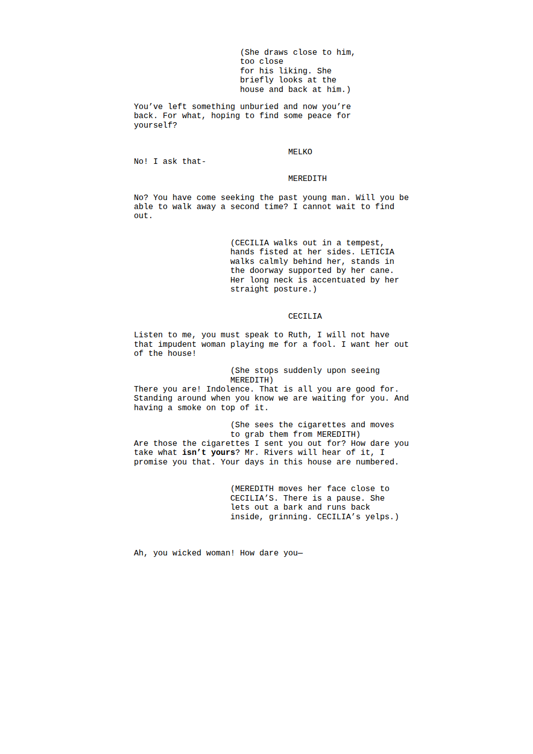(She draws close to him, too close for his liking. She briefly looks at the house and back at him.)
You’ve left something unburied and now you’re back. For what, hoping to find some peace for yourself?
MELKO
No! I ask that-
MEREDITH
No? You have come seeking the past young man. Will you be able to walk away a second time? I cannot wait to find out.
(CECILIA walks out in a tempest, hands fisted at her sides. LETICIA walks calmly behind her, stands in the doorway supported by her cane. Her long neck is accentuated by her straight posture.)
CECILIA
Listen to me, you must speak to Ruth, I will not have that impudent woman playing me for a fool. I want her out of the house!
(She stops suddenly upon seeing MEREDITH)
There you are! Indolence. That is all you are good for. Standing around when you know we are waiting for you. And having a smoke on top of it.
(She sees the cigarettes and moves to grab them from MEREDITH)
Are those the cigarettes I sent you out for? How dare you take what isn’t yours? Mr. Rivers will hear of it, I promise you that. Your days in this house are numbered.
(MEREDITH moves her face close to CECILIA’S. There is a pause. She lets out a bark and runs back inside, grinning. CECILIA’s yelps.)
Ah, you wicked woman! How dare you—